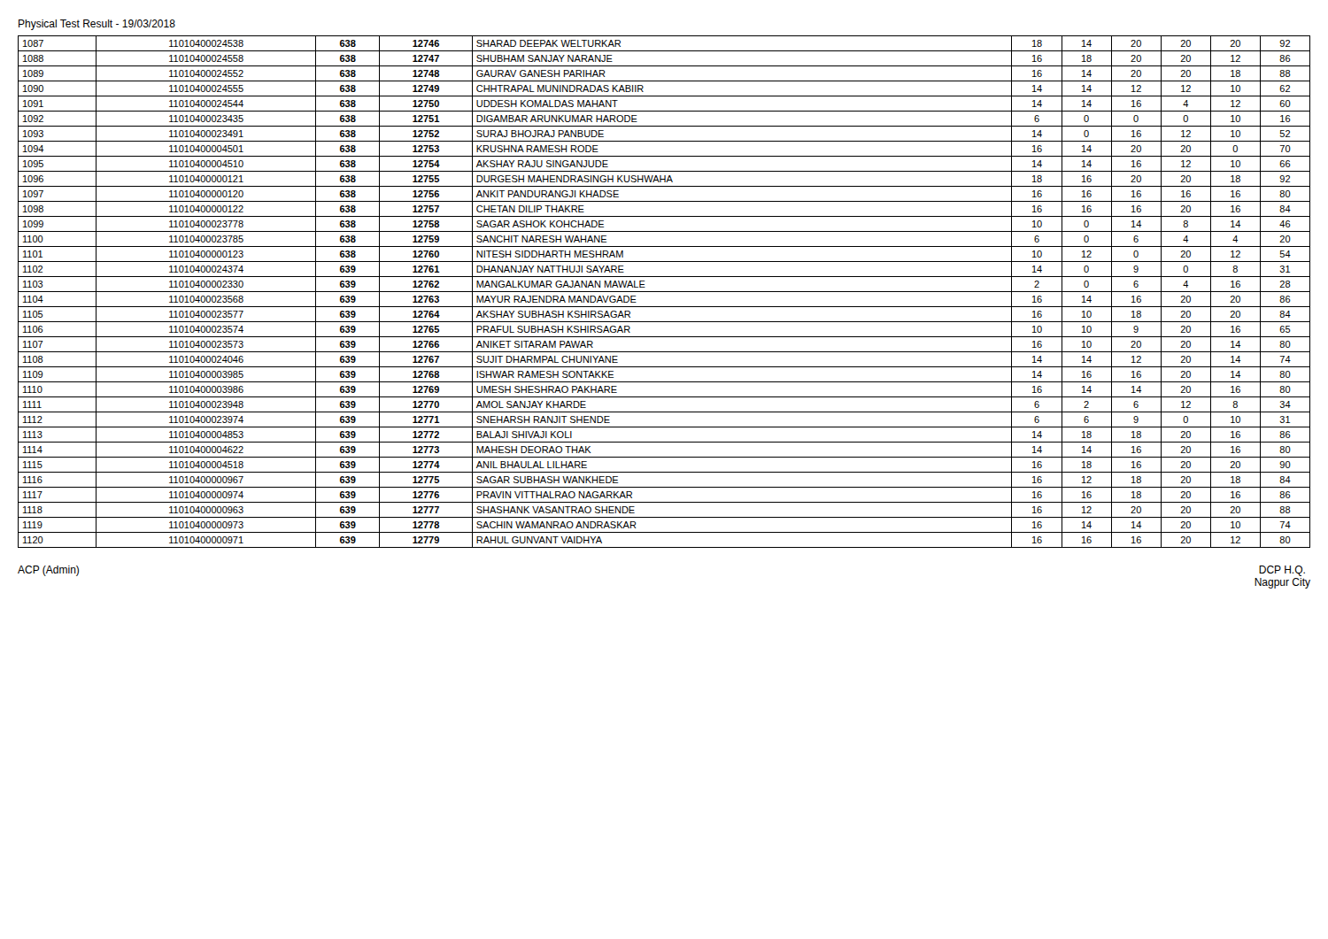Physical Test Result - 19/03/2018
| 1087 | 11010400024538 | 638 | 12746 | SHARAD DEEPAK WELTURKAR | 18 | 14 | 20 | 20 | 20 | 92 |
| 1088 | 11010400024558 | 638 | 12747 | SHUBHAM SANJAY NARANJE | 16 | 18 | 20 | 20 | 12 | 86 |
| 1089 | 11010400024552 | 638 | 12748 | GAURAV GANESH PARIHAR | 16 | 14 | 20 | 20 | 18 | 88 |
| 1090 | 11010400024555 | 638 | 12749 | CHHTRAPAL MUNINDRADAS KABIIR | 14 | 14 | 12 | 12 | 10 | 62 |
| 1091 | 11010400024544 | 638 | 12750 | UDDESH KOMALDAS MAHANT | 14 | 14 | 16 | 4 | 12 | 60 |
| 1092 | 11010400023435 | 638 | 12751 | DIGAMBAR ARUNKUMAR HARODE | 6 | 0 | 0 | 0 | 10 | 16 |
| 1093 | 11010400023491 | 638 | 12752 | SURAJ BHOJRAJ PANBUDE | 14 | 0 | 16 | 12 | 10 | 52 |
| 1094 | 11010400004501 | 638 | 12753 | KRUSHNA RAMESH RODE | 16 | 14 | 20 | 20 | 0 | 70 |
| 1095 | 11010400004510 | 638 | 12754 | AKSHAY RAJU SINGANJUDE | 14 | 14 | 16 | 12 | 10 | 66 |
| 1096 | 11010400000121 | 638 | 12755 | DURGESH MAHENDRASINGH KUSHWAHA | 18 | 16 | 20 | 20 | 18 | 92 |
| 1097 | 11010400000120 | 638 | 12756 | ANKIT PANDURANGJI KHADSE | 16 | 16 | 16 | 16 | 16 | 80 |
| 1098 | 11010400000122 | 638 | 12757 | CHETAN DILIP THAKRE | 16 | 16 | 16 | 20 | 16 | 84 |
| 1099 | 11010400023778 | 638 | 12758 | SAGAR ASHOK KOHCHADE | 10 | 0 | 14 | 8 | 14 | 46 |
| 1100 | 11010400023785 | 638 | 12759 | SANCHIT NARESH WAHANE | 6 | 0 | 6 | 4 | 4 | 20 |
| 1101 | 11010400000123 | 638 | 12760 | NITESH SIDDHARTH MESHRAM | 10 | 12 | 0 | 20 | 12 | 54 |
| 1102 | 11010400024374 | 639 | 12761 | DHANANJAY NATTHUJI SAYARE | 14 | 0 | 9 | 0 | 8 | 31 |
| 1103 | 11010400002330 | 639 | 12762 | MANGALKUMAR GAJANAN MAWALE | 2 | 0 | 6 | 4 | 16 | 28 |
| 1104 | 11010400023568 | 639 | 12763 | MAYUR RAJENDRA MANDAVGADE | 16 | 14 | 16 | 20 | 20 | 86 |
| 1105 | 11010400023577 | 639 | 12764 | AKSHAY SUBHASH KSHIRSAGAR | 16 | 10 | 18 | 20 | 20 | 84 |
| 1106 | 11010400023574 | 639 | 12765 | PRAFUL SUBHASH KSHIRSAGAR | 10 | 10 | 9 | 20 | 16 | 65 |
| 1107 | 11010400023573 | 639 | 12766 | ANIKET SITARAM PAWAR | 16 | 10 | 20 | 20 | 14 | 80 |
| 1108 | 11010400024046 | 639 | 12767 | SUJIT DHARMPAL CHUNIYANE | 14 | 14 | 12 | 20 | 14 | 74 |
| 1109 | 11010400003985 | 639 | 12768 | ISHWAR RAMESH SONTAKKE | 14 | 16 | 16 | 20 | 14 | 80 |
| 1110 | 11010400003986 | 639 | 12769 | UMESH SHESHRAO PAKHARE | 16 | 14 | 14 | 20 | 16 | 80 |
| 1111 | 11010400023948 | 639 | 12770 | AMOL SANJAY KHARDE | 6 | 2 | 6 | 12 | 8 | 34 |
| 1112 | 11010400023974 | 639 | 12771 | SNEHARSH RANJIT SHENDE | 6 | 6 | 9 | 0 | 10 | 31 |
| 1113 | 11010400004853 | 639 | 12772 | BALAJI SHIVAJI KOLI | 14 | 18 | 18 | 20 | 16 | 86 |
| 1114 | 11010400004622 | 639 | 12773 | MAHESH DEORAO THAK | 14 | 14 | 16 | 20 | 16 | 80 |
| 1115 | 11010400004518 | 639 | 12774 | ANIL BHAULAL LILHARE | 16 | 18 | 16 | 20 | 20 | 90 |
| 1116 | 11010400000967 | 639 | 12775 | SAGAR SUBHASH WANKHEDE | 16 | 12 | 18 | 20 | 18 | 84 |
| 1117 | 11010400000974 | 639 | 12776 | PRAVIN VITTHALRAO NAGARKAR | 16 | 16 | 18 | 20 | 16 | 86 |
| 1118 | 11010400000963 | 639 | 12777 | SHASHANK VASANTRAO SHENDE | 16 | 12 | 20 | 20 | 20 | 88 |
| 1119 | 11010400000973 | 639 | 12778 | SACHIN WAMANRAO ANDRASKAR | 16 | 14 | 14 | 20 | 10 | 74 |
| 1120 | 11010400000971 | 639 | 12779 | RAHUL GUNVANT VAIDHYA | 16 | 16 | 16 | 20 | 12 | 80 |
ACP (Admin)
DCP H.Q.
Nagpur City